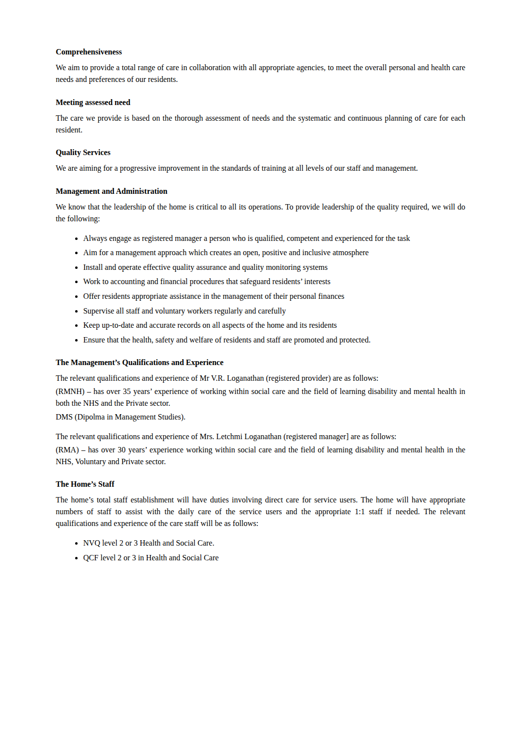Comprehensiveness
We aim to provide a total range of care in collaboration with all appropriate agencies, to meet the overall personal and health care needs and preferences of our residents.
Meeting assessed need
The care we provide is based on the thorough assessment of needs and the systematic and continuous planning of care for each resident.
Quality Services
We are aiming for a progressive improvement in the standards of training at all levels of our staff and management.
Management and Administration
We know that the leadership of the home is critical to all its operations. To provide leadership of the quality required, we will do the following:
Always engage as registered manager a person who is qualified, competent and experienced for the task
Aim for a management approach which creates an open, positive and inclusive atmosphere
Install and operate effective quality assurance and quality monitoring systems
Work to accounting and financial procedures that safeguard residents’ interests
Offer residents appropriate assistance in the management of their personal finances
Supervise all staff and voluntary workers regularly and carefully
Keep up-to-date and accurate records on all aspects of the home and its residents
Ensure that the health, safety and welfare of residents and staff are promoted and protected.
The Management’s Qualifications and Experience
The relevant qualifications and experience of Mr V.R. Loganathan (registered provider) are as follows:
(RMNH) – has over 35 years’ experience of working within social care and the field of learning disability and mental health in both the NHS and the Private sector.
DMS (Dipolma in Management Studies).
The relevant qualifications and experience of Mrs. Letchmi Loganathan (registered manager] are as follows:
(RMA) – has over 30 years’ experience working within social care and the field of learning disability and mental health in the NHS, Voluntary and Private sector.
The Home’s Staff
The home’s total staff establishment will have duties involving direct care for service users. The home will have appropriate numbers of staff to assist with the daily care of the service users and the appropriate 1:1 staff if needed. The relevant qualifications and experience of the care staff will be as follows:
NVQ level 2 or 3 Health and Social Care.
QCF level 2 or 3 in Health and Social Care